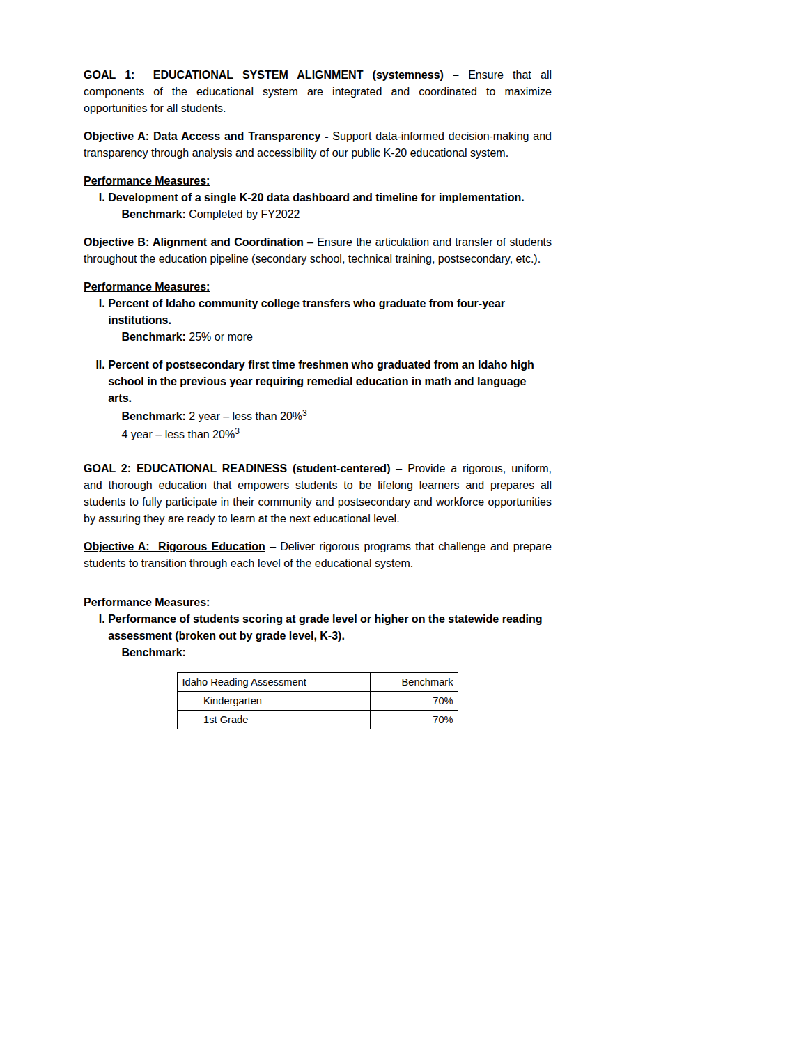GOAL 1: EDUCATIONAL SYSTEM ALIGNMENT (systemness) – Ensure that all components of the educational system are integrated and coordinated to maximize opportunities for all students.
Objective A: Data Access and Transparency - Support data-informed decision-making and transparency through analysis and accessibility of our public K-20 educational system.
Performance Measures:
Development of a single K-20 data dashboard and timeline for implementation. Benchmark: Completed by FY2022
Objective B: Alignment and Coordination – Ensure the articulation and transfer of students throughout the education pipeline (secondary school, technical training, postsecondary, etc.).
Performance Measures:
Percent of Idaho community college transfers who graduate from four-year institutions. Benchmark: 25% or more
Percent of postsecondary first time freshmen who graduated from an Idaho high school in the previous year requiring remedial education in math and language arts. Benchmark: 2 year – less than 20%3 4 year – less than 20%3
GOAL 2: EDUCATIONAL READINESS (student-centered) – Provide a rigorous, uniform, and thorough education that empowers students to be lifelong learners and prepares all students to fully participate in their community and postsecondary and workforce opportunities by assuring they are ready to learn at the next educational level.
Objective A: Rigorous Education – Deliver rigorous programs that challenge and prepare students to transition through each level of the educational system.
Performance Measures:
Performance of students scoring at grade level or higher on the statewide reading assessment (broken out by grade level, K-3). Benchmark:
| Idaho Reading Assessment | Benchmark |
| Kindergarten | 70% |
| 1st Grade | 70% |